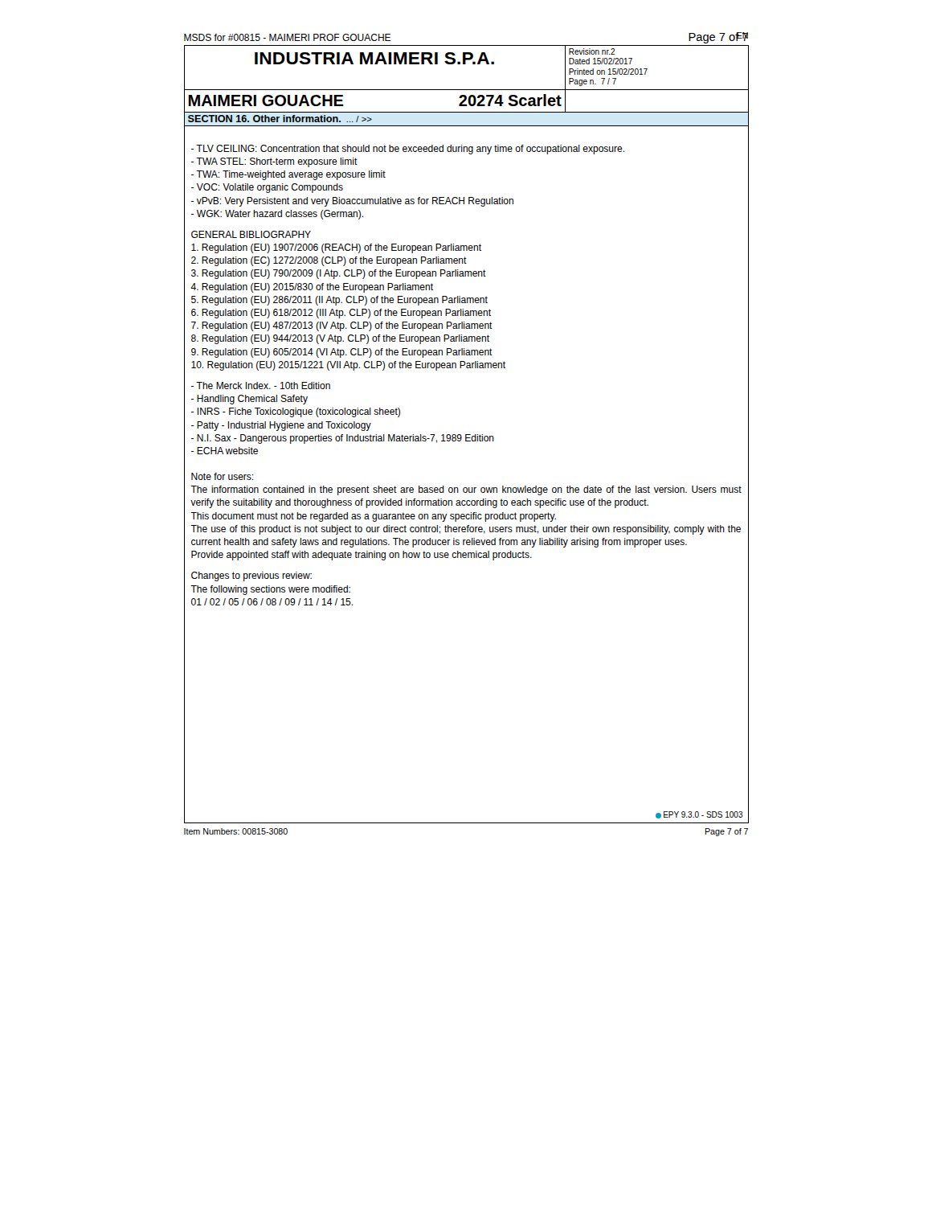EN
MSDS for #00815 - MAIMERI PROF GOUACHE
Page 7 of 7
| INDUSTRIA MAIMERI S.P.A. | Revision nr.2 Dated 15/02/2017 Printed on 15/02/2017 Page n. 7 / 7 |
| MAIMERI GOUACHE 20274 Scarlet | |
SECTION 16. Other information.... / >>
- TLV CEILING: Concentration that should not be exceeded during any time of occupational exposure.
- TWA STEL: Short-term exposure limit
- TWA: Time-weighted average exposure limit
- VOC: Volatile organic Compounds
- vPvB: Very Persistent and very Bioaccumulative as for REACH Regulation
- WGK: Water hazard classes (German).
GENERAL BIBLIOGRAPHY
1. Regulation (EU) 1907/2006 (REACH) of the European Parliament
2. Regulation (EC) 1272/2008 (CLP) of the European Parliament
3. Regulation (EU) 790/2009 (I Atp. CLP) of the European Parliament
4. Regulation (EU) 2015/830 of the European Parliament
5. Regulation (EU) 286/2011 (II Atp. CLP) of the European Parliament
6. Regulation (EU) 618/2012 (III Atp. CLP) of the European Parliament
7. Regulation (EU) 487/2013 (IV Atp. CLP) of the European Parliament
8. Regulation (EU) 944/2013 (V Atp. CLP) of the European Parliament
9. Regulation (EU) 605/2014 (VI Atp. CLP) of the European Parliament
10. Regulation (EU) 2015/1221 (VII Atp. CLP) of the European Parliament
- The Merck Index. - 10th Edition
- Handling Chemical Safety
- INRS - Fiche Toxicologique (toxicological sheet)
- Patty - Industrial Hygiene and Toxicology
- N.I. Sax - Dangerous properties of Industrial Materials-7, 1989 Edition
- ECHA website
Note for users:
The information contained in the present sheet are based on our own knowledge on the date of the last version. Users must verify the suitability and thoroughness of provided information according to each specific use of the product.
This document must not be regarded as a guarantee on any specific product property.
The use of this product is not subject to our direct control; therefore, users must, under their own responsibility, comply with the current health and safety laws and regulations. The producer is relieved from any liability arising from improper uses.
Provide appointed staff with adequate training on how to use chemical products.
Changes to previous review:
The following sections were modified:
01 / 02 / 05 / 06 / 08 / 09 / 11 / 14 / 15.
EPY 9.3.0 - SDS 1003
Item Numbers: 00815-3080
Page 7 of 7